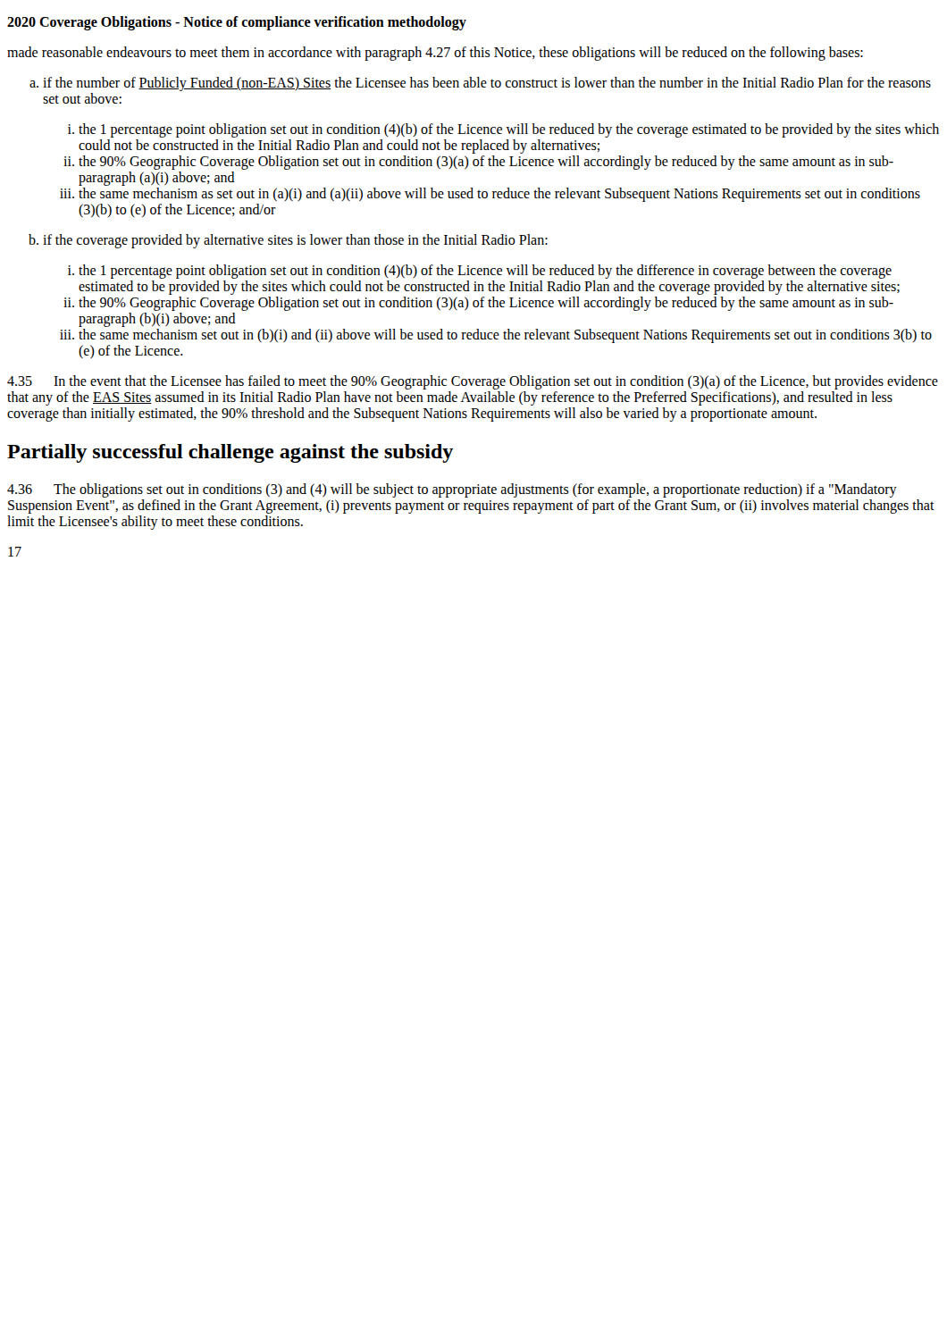2020 Coverage Obligations - Notice of compliance verification methodology
made reasonable endeavours to meet them in accordance with paragraph 4.27 of this Notice, these obligations will be reduced on the following bases:
if the number of Publicly Funded (non-EAS) Sites the Licensee has been able to construct is lower than the number in the Initial Radio Plan for the reasons set out above:
the 1 percentage point obligation set out in condition (4)(b) of the Licence will be reduced by the coverage estimated to be provided by the sites which could not be constructed in the Initial Radio Plan and could not be replaced by alternatives;
the 90% Geographic Coverage Obligation set out in condition (3)(a) of the Licence will accordingly be reduced by the same amount as in sub-paragraph (a)(i) above; and
the same mechanism as set out in (a)(i) and (a)(ii) above will be used to reduce the relevant Subsequent Nations Requirements set out in conditions (3)(b) to (e) of the Licence; and/or
if the coverage provided by alternative sites is lower than those in the Initial Radio Plan:
the 1 percentage point obligation set out in condition (4)(b) of the Licence will be reduced by the difference in coverage between the coverage estimated to be provided by the sites which could not be constructed in the Initial Radio Plan and the coverage provided by the alternative sites;
the 90% Geographic Coverage Obligation set out in condition (3)(a) of the Licence will accordingly be reduced by the same amount as in sub-paragraph (b)(i) above; and
the same mechanism set out in (b)(i) and (ii) above will be used to reduce the relevant Subsequent Nations Requirements set out in conditions 3(b) to (e) of the Licence.
4.35 In the event that the Licensee has failed to meet the 90% Geographic Coverage Obligation set out in condition (3)(a) of the Licence, but provides evidence that any of the EAS Sites assumed in its Initial Radio Plan have not been made Available (by reference to the Preferred Specifications), and resulted in less coverage than initially estimated, the 90% threshold and the Subsequent Nations Requirements will also be varied by a proportionate amount.
Partially successful challenge against the subsidy
4.36 The obligations set out in conditions (3) and (4) will be subject to appropriate adjustments (for example, a proportionate reduction) if a "Mandatory Suspension Event", as defined in the Grant Agreement, (i) prevents payment or requires repayment of part of the Grant Sum, or (ii) involves material changes that limit the Licensee's ability to meet these conditions.
17